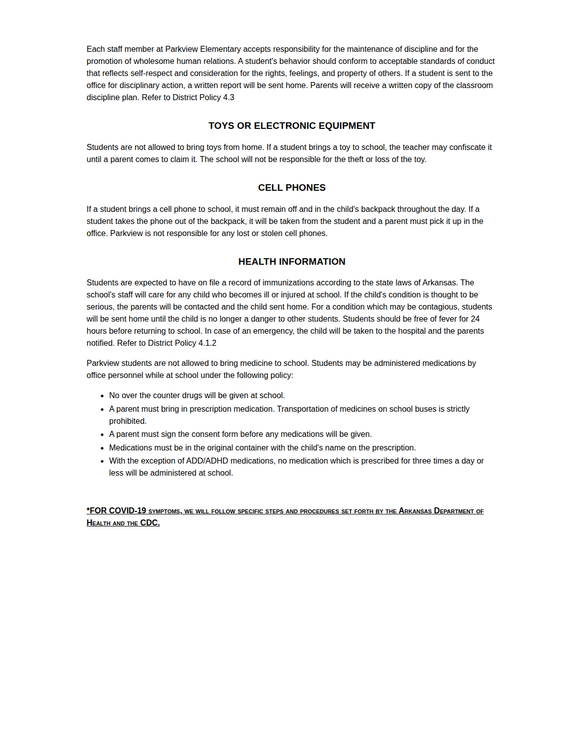Each staff member at Parkview Elementary accepts responsibility for the maintenance of discipline and for the promotion of wholesome human relations. A student's behavior should conform to acceptable standards of conduct that reflects self-respect and consideration for the rights, feelings, and property of others. If a student is sent to the office for disciplinary action, a written report will be sent home. Parents will receive a written copy of the classroom discipline plan. Refer to District Policy 4.3
TOYS OR ELECTRONIC EQUIPMENT
Students are not allowed to bring toys from home. If a student brings a toy to school, the teacher may confiscate it until a parent comes to claim it. The school will not be responsible for the theft or loss of the toy.
CELL PHONES
If a student brings a cell phone to school, it must remain off and in the child's backpack throughout the day. If a student takes the phone out of the backpack, it will be taken from the student and a parent must pick it up in the office. Parkview is not responsible for any lost or stolen cell phones.
HEALTH INFORMATION
Students are expected to have on file a record of immunizations according to the state laws of Arkansas. The school's staff will care for any child who becomes ill or injured at school. If the child's condition is thought to be serious, the parents will be contacted and the child sent home. For a condition which may be contagious, students will be sent home until the child is no longer a danger to other students. Students should be free of fever for 24 hours before returning to school. In case of an emergency, the child will be taken to the hospital and the parents notified. Refer to District Policy 4.1.2
Parkview students are not allowed to bring medicine to school. Students may be administered medications by office personnel while at school under the following policy:
No over the counter drugs will be given at school.
A parent must bring in prescription medication. Transportation of medicines on school buses is strictly prohibited.
A parent must sign the consent form before any medications will be given.
Medications must be in the original container with the child's name on the prescription.
With the exception of ADD/ADHD medications, no medication which is prescribed for three times a day or less will be administered at school.
*For Covid-19 symptoms, we will follow specific steps and procedures set forth by the Arkansas Department of Health and the CDC.